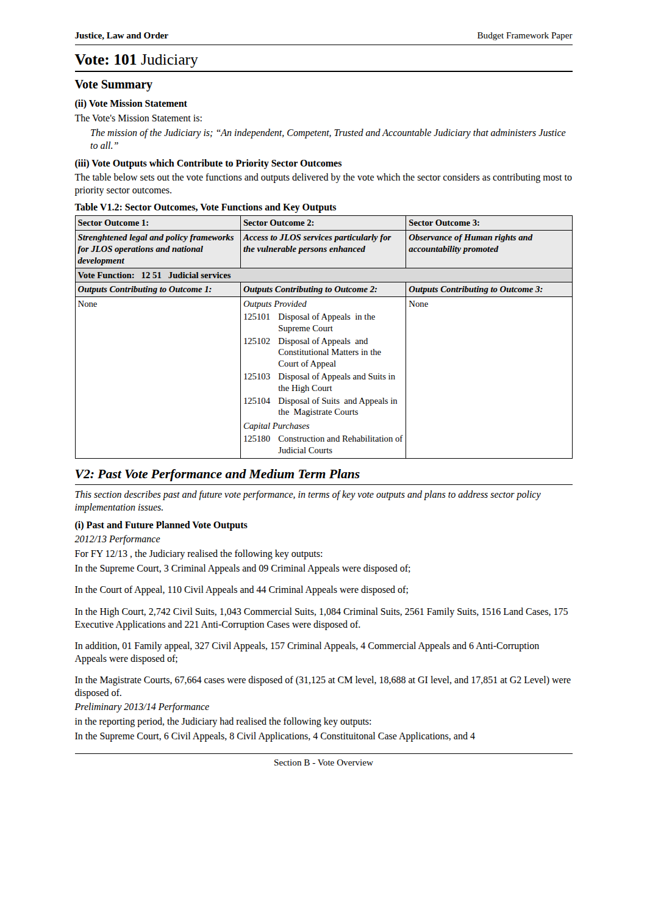Justice, Law and Order
Budget Framework Paper
Vote: 101 Judiciary
Vote Summary
(ii) Vote Mission Statement
The Vote's Mission Statement is:
The mission of the Judiciary is; “An independent, Competent, Trusted and Accountable Judiciary that administers Justice to all.”
(iii) Vote Outputs which Contribute to Priority Sector Outcomes
The table below sets out the vote functions and outputs delivered by the vote which the sector considers as contributing most to priority sector outcomes.
Table V1.2: Sector Outcomes, Vote Functions and Key Outputs
| Sector Outcome 1: | Sector Outcome 2: | Sector Outcome 3: |
| Strenghtened legal and policy frameworks for JLOS operations and national development | Access to JLOS services particularly for the vulnerable persons enhanced | Observance of Human rights and accountability promoted |
| Vote Function: 12 51 Judicial services |
| Outputs Contributing to Outcome 1: | Outputs Contributing to Outcome 2: | Outputs Contributing to Outcome 3: |
| None | Outputs Provided 125101 Disposal of Appeals in the Supreme Court 125102 Disposal of Appeals and Constitutional Matters in the Court of Appeal 125103 Disposal of Appeals and Suits in the High Court 125104 Disposal of Suits and Appeals in the Magistrate Courts Capital Purchases 125180 Construction and Rehabilitation of Judicial Courts | None |
V2: Past Vote Performance and Medium Term Plans
This section describes past and future vote performance, in terms of key vote outputs and plans to address sector policy implementation issues.
(i) Past and Future Planned Vote Outputs
2012/13 Performance
For FY 12/13 , the Judiciary realised the following key outputs:
In the Supreme Court, 3 Criminal Appeals and 09 Criminal Appeals were disposed of;
In the Court of Appeal, 110 Civil Appeals and 44 Criminal Appeals were disposed of;
In the High Court, 2,742 Civil Suits, 1,043 Commercial Suits, 1,084 Criminal Suits, 2561 Family Suits, 1516 Land Cases, 175 Executive Applications and 221 Anti-Corruption Cases were disposed of.
In addition, 01 Family appeal, 327 Civil Appeals, 157 Criminal Appeals, 4 Commercial Appeals and 6 Anti-Corruption Appeals were disposed of;
In the Magistrate Courts, 67,664 cases were disposed of (31,125 at CM level, 18,688 at GI level, and 17,851 at G2 Level) were disposed of.
Preliminary 2013/14 Performance
in the reporting period, the Judiciary had realised the following key outputs:
In the Supreme Court, 6 Civil Appeals, 8 Civil Applications, 4 Constituitonal Case Applications, and 4
Section B - Vote Overview